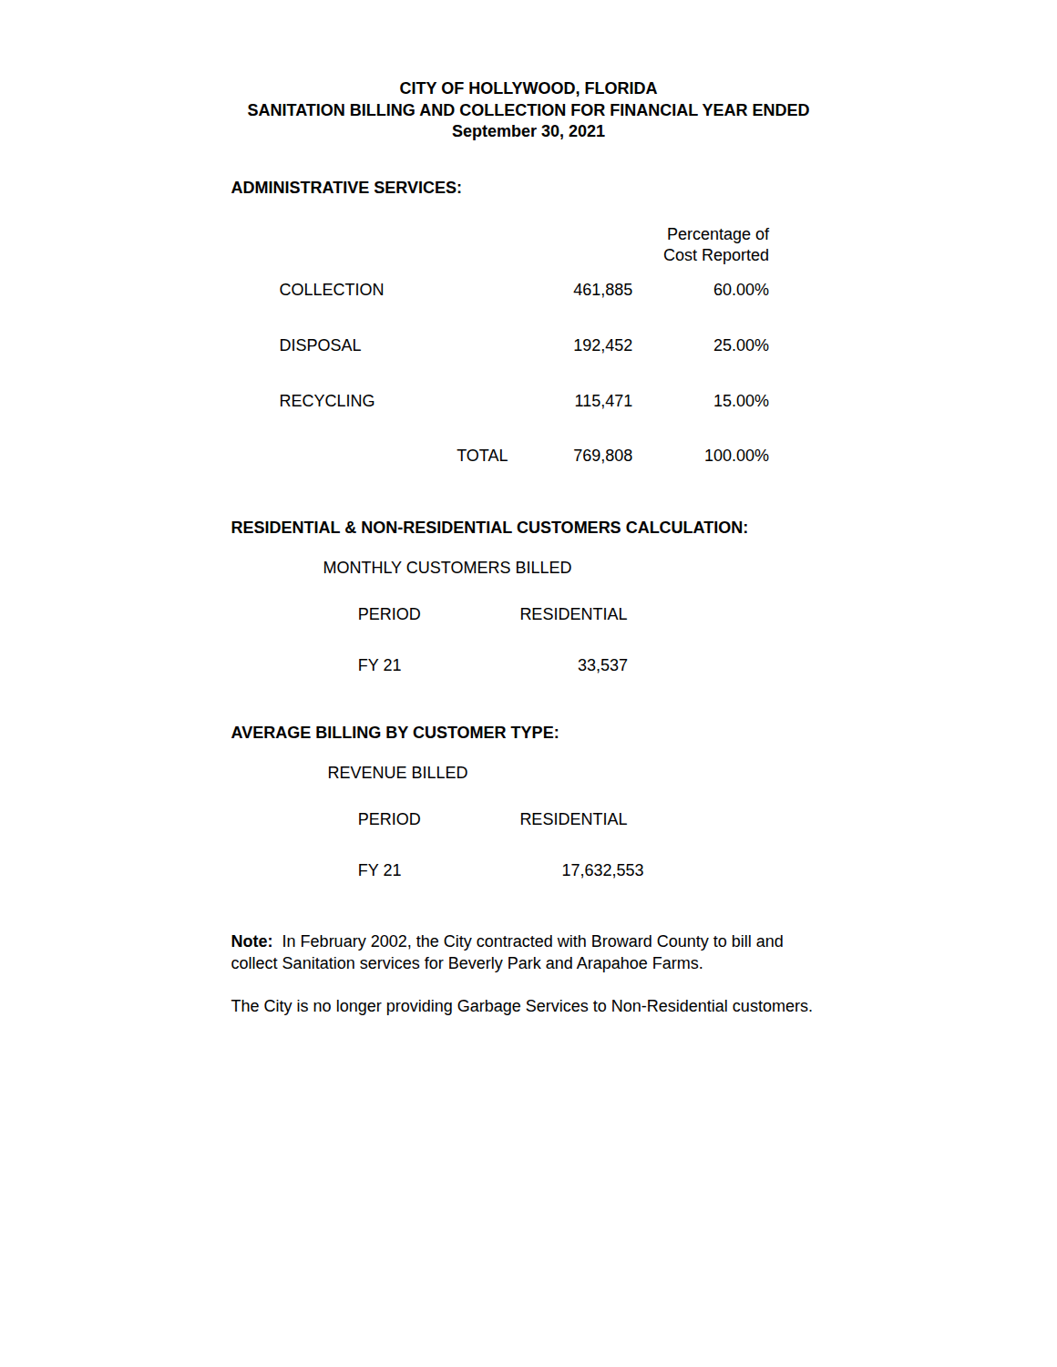CITY OF HOLLYWOOD, FLORIDA
SANITATION BILLING AND COLLECTION FOR FINANCIAL YEAR ENDED
September 30, 2021
ADMINISTRATIVE SERVICES:
| | | | Percentage of Cost Reported |
| COLLECTION | | 461,885 | 60.00% |
| DISPOSAL | | 192,452 | 25.00% |
| RECYCLING | | 115,471 | 15.00% |
| | TOTAL | 769,808 | 100.00% |
RESIDENTIAL & NON-RESIDENTIAL CUSTOMERS CALCULATION:
MONTHLY CUSTOMERS BILLED
| PERIOD | RESIDENTIAL |
| FY 21 | 33,537 |
AVERAGE BILLING BY CUSTOMER TYPE:
REVENUE BILLED
| PERIOD | RESIDENTIAL |
| FY 21 | 17,632,553 |
Note: In February 2002, the City contracted with Broward County to bill and collect Sanitation services for Beverly Park and Arapahoe Farms.
The City is no longer providing Garbage Services to Non-Residential customers.